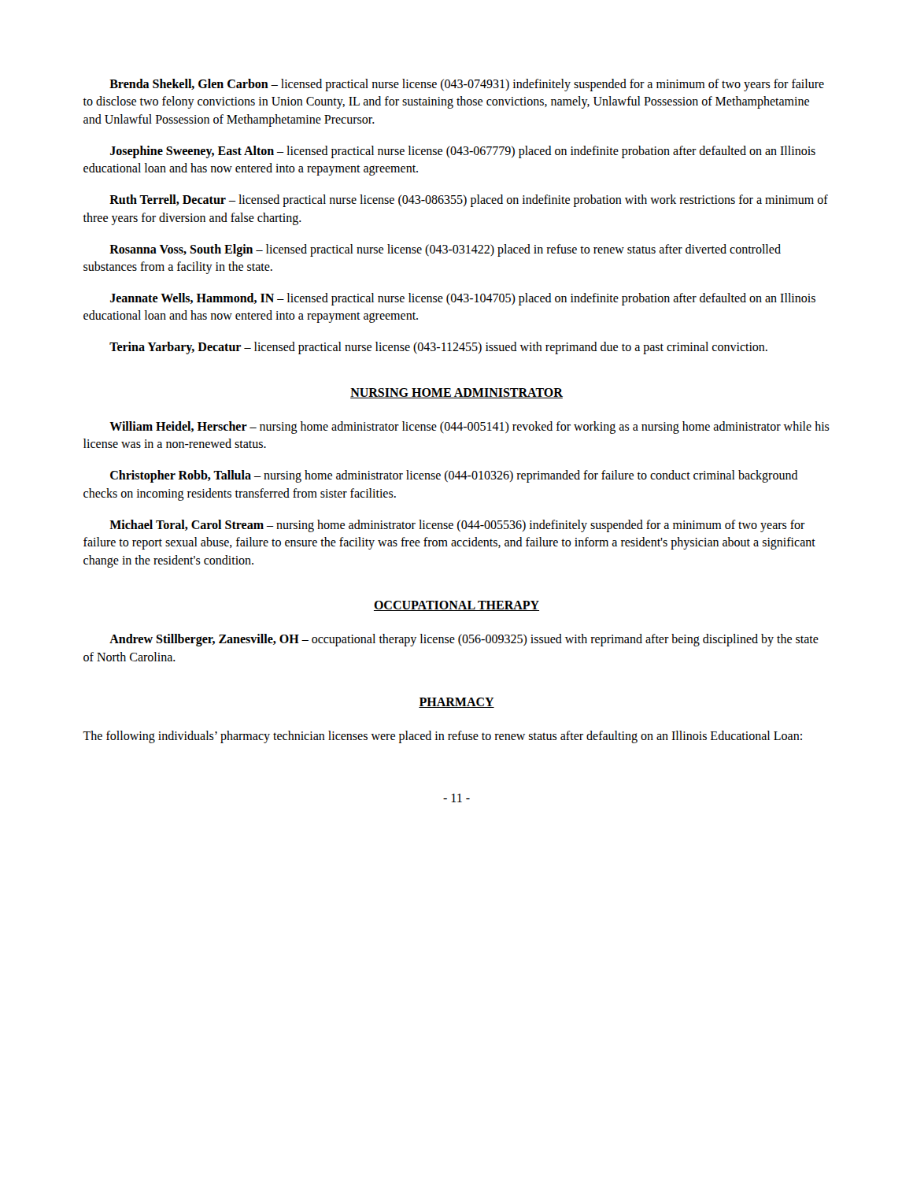Brenda Shekell, Glen Carbon – licensed practical nurse license (043-074931) indefinitely suspended for a minimum of two years for failure to disclose two felony convictions in Union County, IL and for sustaining those convictions, namely, Unlawful Possession of Methamphetamine and Unlawful Possession of Methamphetamine Precursor.
Josephine Sweeney, East Alton – licensed practical nurse license (043-067779) placed on indefinite probation after defaulted on an Illinois educational loan and has now entered into a repayment agreement.
Ruth Terrell, Decatur – licensed practical nurse license (043-086355) placed on indefinite probation with work restrictions for a minimum of three years for diversion and false charting.
Rosanna Voss, South Elgin – licensed practical nurse license (043-031422) placed in refuse to renew status after diverted controlled substances from a facility in the state.
Jeannate Wells, Hammond, IN – licensed practical nurse license (043-104705) placed on indefinite probation after defaulted on an Illinois educational loan and has now entered into a repayment agreement.
Terina Yarbary, Decatur – licensed practical nurse license (043-112455) issued with reprimand due to a past criminal conviction.
NURSING HOME ADMINISTRATOR
William Heidel, Herscher – nursing home administrator license (044-005141) revoked for working as a nursing home administrator while his license was in a non-renewed status.
Christopher Robb, Tallula – nursing home administrator license (044-010326) reprimanded for failure to conduct criminal background checks on incoming residents transferred from sister facilities.
Michael Toral, Carol Stream – nursing home administrator license (044-005536) indefinitely suspended for a minimum of two years for failure to report sexual abuse, failure to ensure the facility was free from accidents, and failure to inform a resident's physician about a significant change in the resident's condition.
OCCUPATIONAL THERAPY
Andrew Stillberger, Zanesville, OH – occupational therapy license (056-009325) issued with reprimand after being disciplined by the state of North Carolina.
PHARMACY
The following individuals’ pharmacy technician licenses were placed in refuse to renew status after defaulting on an Illinois Educational Loan:
- 11 -